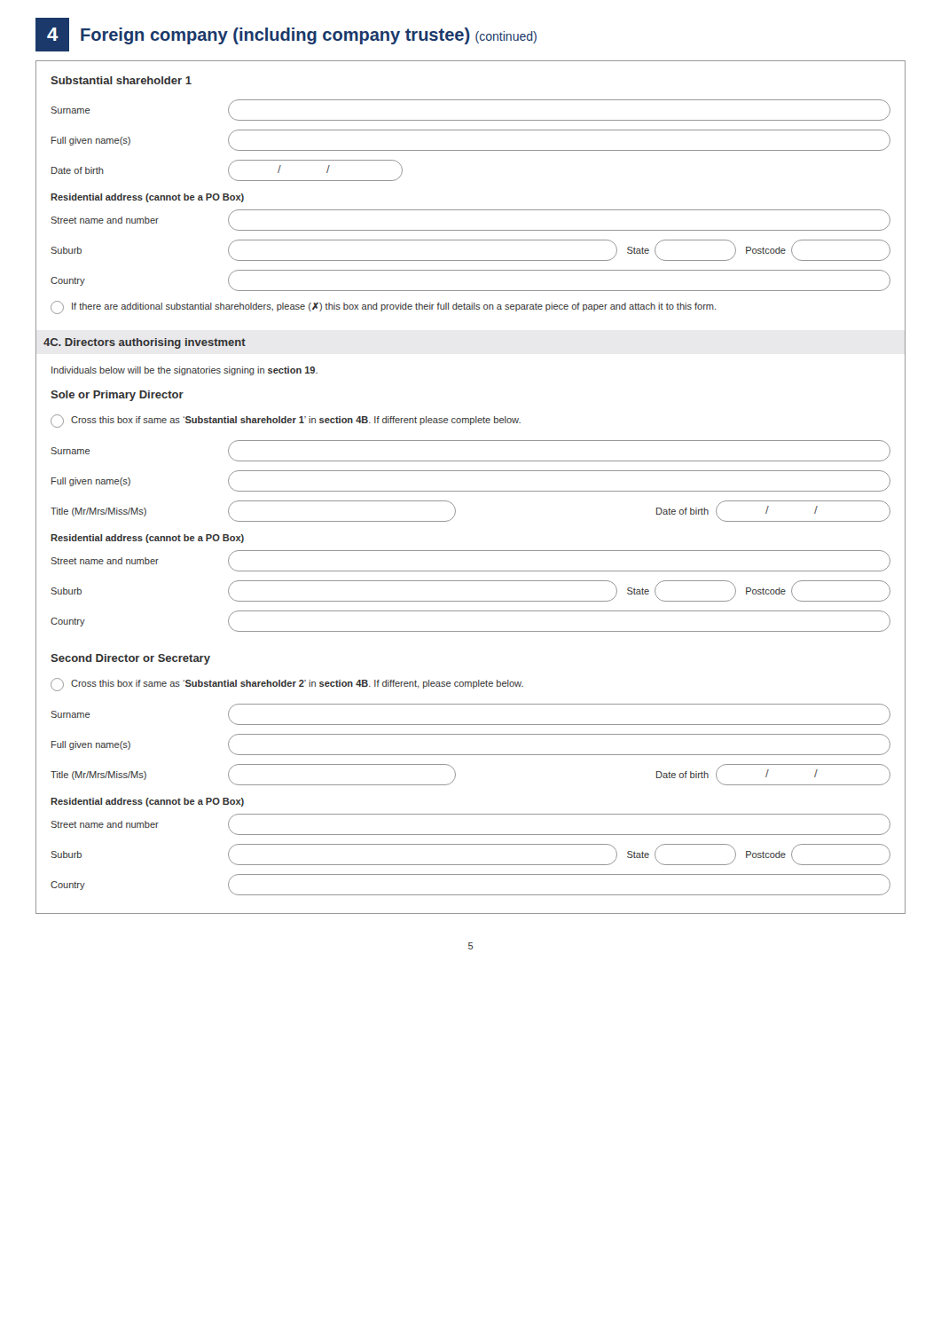4
Foreign company (including company trustee) (continued)
Substantial shareholder 1
Surname
Full given name(s)
Date of birth
/ /
Residential address (cannot be a PO Box)
Street name and number
Suburb
State
Postcode
Country
If there are additional substantial shareholders, please (✗) this box and provide their full details on a separate piece of paper and attach it to this form.
4C. Directors authorising investment
Individuals below will be the signatories signing in section 19.
Sole or Primary Director
Cross this box if same as ‘Substantial shareholder 1’ in section 4B. If different please complete below.
Surname
Full given name(s)
Title (Mr/Mrs/Miss/Ms)
Date of birth
/ /
Residential address (cannot be a PO Box)
Street name and number
Suburb
State
Postcode
Country
Second Director or Secretary
Cross this box if same as ‘Substantial shareholder 2’ in section 4B. If different, please complete below.
Surname
Full given name(s)
Title (Mr/Mrs/Miss/Ms)
Date of birth
/ /
Residential address (cannot be a PO Box)
Street name and number
Suburb
State
Postcode
Country
5